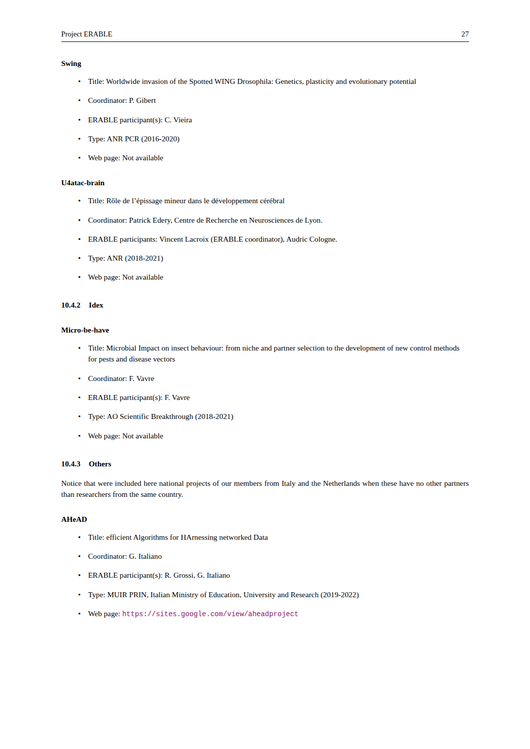Project ERABLE 27
Swing
Title: Worldwide invasion of the Spotted WING Drosophila: Genetics, plasticity and evolutionary potential
Coordinator: P. Gibert
ERABLE participant(s): C. Vieira
Type: ANR PCR (2016-2020)
Web page: Not available
U4atac-brain
Title: Rôle de l’épissage mineur dans le développement cérébral
Coordinator: Patrick Edery, Centre de Recherche en Neurosciences de Lyon.
ERABLE participants: Vincent Lacroix (ERABLE coordinator), Audric Cologne.
Type: ANR (2018-2021)
Web page: Not available
10.4.2 Idex
Micro-be-have
Title: Microbial Impact on insect behaviour: from niche and partner selection to the development of new control methods for pests and disease vectors
Coordinator: F. Vavre
ERABLE participant(s): F. Vavre
Type: AO Scientific Breakthrough (2018-2021)
Web page: Not available
10.4.3 Others
Notice that were included here national projects of our members from Italy and the Netherlands when these have no other partners than researchers from the same country.
AHeAD
Title: efficient Algorithms for HArnessing networked Data
Coordinator: G. Italiano
ERABLE participant(s): R. Grossi, G. Italiano
Type: MUIR PRIN, Italian Ministry of Education, University and Research (2019-2022)
Web page: https://sites.google.com/view/aheadproject